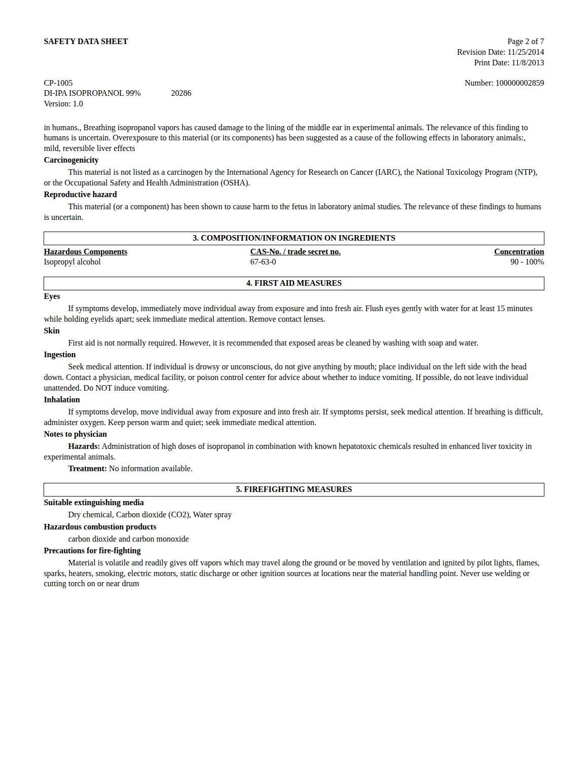SAFETY DATA SHEET
Page 2 of 7
Revision Date: 11/25/2014
Print Date: 11/8/2013
CP-1005
DI-IPA ISOPROPANOL 99% 20286
Version: 1.0
Number: 100000002859
in humans., Breathing isopropanol vapors has caused damage to the lining of the middle ear in experimental animals. The relevance of this finding to humans is uncertain. Overexposure to this material (or its components) has been suggested as a cause of the following effects in laboratory animals:, mild, reversible liver effects
Carcinogenicity
This material is not listed as a carcinogen by the International Agency for Research on Cancer (IARC), the National Toxicology Program (NTP), or the Occupational Safety and Health Administration (OSHA).
Reproductive hazard
This material (or a component) has been shown to cause harm to the fetus in laboratory animal studies. The relevance of these findings to humans is uncertain.
3. COMPOSITION/INFORMATION ON INGREDIENTS
| Hazardous Components | CAS-No. / trade secret no. | Concentration |
| --- | --- | --- |
| Isopropyl alcohol | 67-63-0 | 90 - 100% |
4. FIRST AID MEASURES
Eyes
If symptoms develop, immediately move individual away from exposure and into fresh air. Flush eyes gently with water for at least 15 minutes while holding eyelids apart; seek immediate medical attention. Remove contact lenses.
Skin
First aid is not normally required. However, it is recommended that exposed areas be cleaned by washing with soap and water.
Ingestion
Seek medical attention. If individual is drowsy or unconscious, do not give anything by mouth; place individual on the left side with the head down. Contact a physician, medical facility, or poison control center for advice about whether to induce vomiting. If possible, do not leave individual unattended. Do NOT induce vomiting.
Inhalation
If symptoms develop, move individual away from exposure and into fresh air. If symptoms persist, seek medical attention. If breathing is difficult, administer oxygen. Keep person warm and quiet; seek immediate medical attention.
Notes to physician
Hazards: Administration of high doses of isopropanol in combination with known hepatotoxic chemicals resulted in enhanced liver toxicity in experimental animals.
Treatment: No information available.
5. FIREFIGHTING MEASURES
Suitable extinguishing media
Dry chemical, Carbon dioxide (CO2), Water spray
Hazardous combustion products
carbon dioxide and carbon monoxide
Precautions for fire-fighting
Material is volatile and readily gives off vapors which may travel along the ground or be moved by ventilation and ignited by pilot lights, flames, sparks, heaters, smoking, electric motors, static discharge or other ignition sources at locations near the material handling point. Never use welding or cutting torch on or near drum